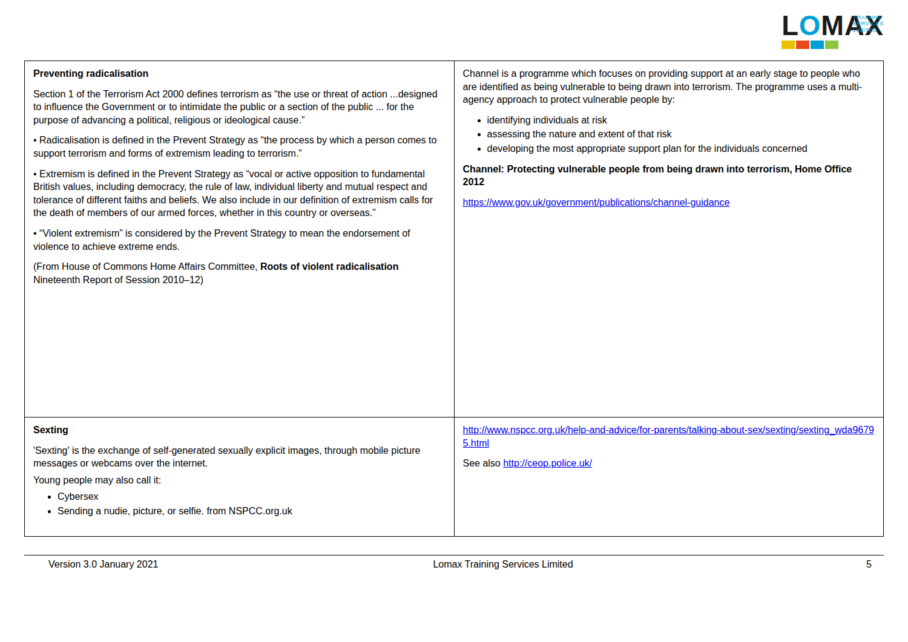LOMAX
TRAINING
SERVICES
LIMITED
| Preventing radicalisation Section 1 of the Terrorism Act 2000 defines terrorism as “the use or threat of action ...designed to influence the Government or to intimidate the public or a section of the public ... for the purpose of advancing a political, religious or ideological cause.” • Radicalisation is defined in the Prevent Strategy as “the process by which a person comes to support terrorism and forms of extremism leading to terrorism.” • Extremism is defined in the Prevent Strategy as “vocal or active opposition to fundamental British values, including democracy, the rule of law, individual liberty and mutual respect and tolerance of different faiths and beliefs. We also include in our definition of extremism calls for the death of members of our armed forces, whether in this country or overseas.” • “Violent extremism” is considered by the Prevent Strategy to mean the endorsement of violence to achieve extreme ends. (From House of Commons Home Affairs Committee, Roots of violent radicalisation Nineteenth Report of Session 2010–12) | Channel is a programme which focuses on providing support at an early stage to people who are identified as being vulnerable to being drawn into terrorism. The programme uses a multi-agency approach to protect vulnerable people by: identifying individuals at risk assessing the nature and extent of that risk developing the most appropriate support plan for the individuals concerned Channel: Protecting vulnerable people from being drawn into terrorism, Home Office 2012 https://www.gov.uk/government/publications/channel-guidance |
| Sexting 'Sexting' is the exchange of self-generated sexually explicit images, through mobile picture messages or webcams over the internet. Young people may also call it: Cybersex Sending a nudie, picture, or selfie. from NSPCC.org.uk | http://www.nspcc.org.uk/help-and-advice/for-parents/talking-about-sex/sexting/sexting_wda96795.html See also http://ceop.police.uk/ |
Version 3.0 January 2021
Lomax Training Services Limited
5